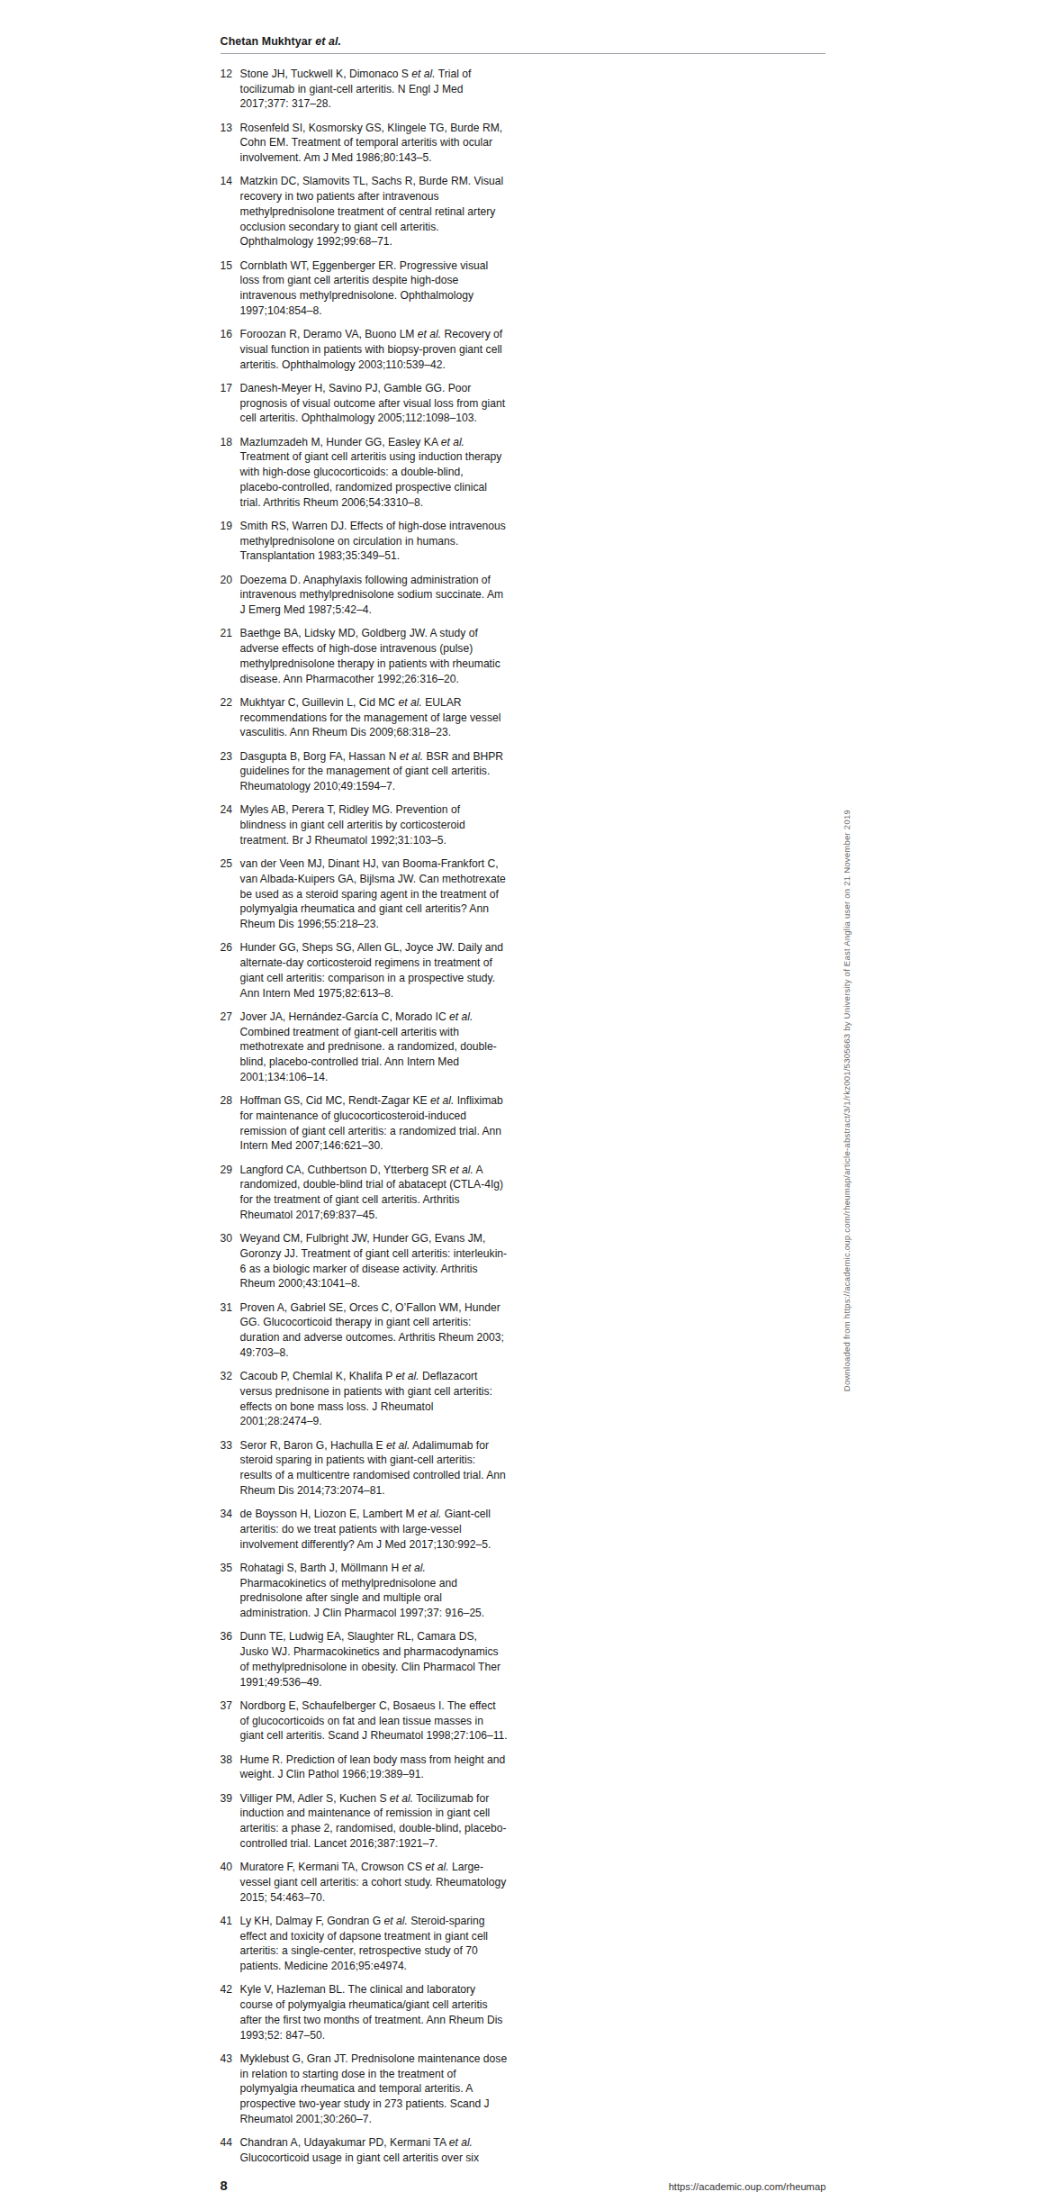Chetan Mukhtyar et al.
Stone JH, Tuckwell K, Dimonaco S et al. Trial of tocilizumab in giant-cell arteritis. N Engl J Med 2017;377: 317–28.
Rosenfeld SI, Kosmorsky GS, Klingele TG, Burde RM, Cohn EM. Treatment of temporal arteritis with ocular involvement. Am J Med 1986;80:143–5.
Matzkin DC, Slamovits TL, Sachs R, Burde RM. Visual recovery in two patients after intravenous methylprednisolone treatment of central retinal artery occlusion secondary to giant cell arteritis. Ophthalmology 1992;99:68–71.
Cornblath WT, Eggenberger ER. Progressive visual loss from giant cell arteritis despite high-dose intravenous methylprednisolone. Ophthalmology 1997;104:854–8.
Foroozan R, Deramo VA, Buono LM et al. Recovery of visual function in patients with biopsy-proven giant cell arteritis. Ophthalmology 2003;110:539–42.
Danesh-Meyer H, Savino PJ, Gamble GG. Poor prognosis of visual outcome after visual loss from giant cell arteritis. Ophthalmology 2005;112:1098–103.
Mazlumzadeh M, Hunder GG, Easley KA et al. Treatment of giant cell arteritis using induction therapy with high-dose glucocorticoids: a double-blind, placebo-controlled, randomized prospective clinical trial. Arthritis Rheum 2006;54:3310–8.
Smith RS, Warren DJ. Effects of high-dose intravenous methylprednisolone on circulation in humans. Transplantation 1983;35:349–51.
Doezema D. Anaphylaxis following administration of intravenous methylprednisolone sodium succinate. Am J Emerg Med 1987;5:42–4.
Baethge BA, Lidsky MD, Goldberg JW. A study of adverse effects of high-dose intravenous (pulse) methylprednisolone therapy in patients with rheumatic disease. Ann Pharmacother 1992;26:316–20.
Mukhtyar C, Guillevin L, Cid MC et al. EULAR recommendations for the management of large vessel vasculitis. Ann Rheum Dis 2009;68:318–23.
Dasgupta B, Borg FA, Hassan N et al. BSR and BHPR guidelines for the management of giant cell arteritis. Rheumatology 2010;49:1594–7.
Myles AB, Perera T, Ridley MG. Prevention of blindness in giant cell arteritis by corticosteroid treatment. Br J Rheumatol 1992;31:103–5.
van der Veen MJ, Dinant HJ, van Booma-Frankfort C, van Albada-Kuipers GA, Bijlsma JW. Can methotrexate be used as a steroid sparing agent in the treatment of polymyalgia rheumatica and giant cell arteritis? Ann Rheum Dis 1996;55:218–23.
Hunder GG, Sheps SG, Allen GL, Joyce JW. Daily and alternate-day corticosteroid regimens in treatment of giant cell arteritis: comparison in a prospective study. Ann Intern Med 1975;82:613–8.
Jover JA, Hernández-García C, Morado IC et al. Combined treatment of giant-cell arteritis with methotrexate and prednisone. a randomized, double-blind, placebo-controlled trial. Ann Intern Med 2001;134:106–14.
Hoffman GS, Cid MC, Rendt-Zagar KE et al. Infliximab for maintenance of glucocorticosteroid-induced remission of giant cell arteritis: a randomized trial. Ann Intern Med 2007;146:621–30.
Langford CA, Cuthbertson D, Ytterberg SR et al. A randomized, double-blind trial of abatacept (CTLA-4Ig) for the treatment of giant cell arteritis. Arthritis Rheumatol 2017;69:837–45.
Weyand CM, Fulbright JW, Hunder GG, Evans JM, Goronzy JJ. Treatment of giant cell arteritis: interleukin-6 as a biologic marker of disease activity. Arthritis Rheum 2000;43:1041–8.
Proven A, Gabriel SE, Orces C, O’Fallon WM, Hunder GG. Glucocorticoid therapy in giant cell arteritis: duration and adverse outcomes. Arthritis Rheum 2003; 49:703–8.
Cacoub P, Chemlal K, Khalifa P et al. Deflazacort versus prednisone in patients with giant cell arteritis: effects on bone mass loss. J Rheumatol 2001;28:2474–9.
Seror R, Baron G, Hachulla E et al. Adalimumab for steroid sparing in patients with giant-cell arteritis: results of a multicentre randomised controlled trial. Ann Rheum Dis 2014;73:2074–81.
de Boysson H, Liozon E, Lambert M et al. Giant-cell arteritis: do we treat patients with large-vessel involvement differently? Am J Med 2017;130:992–5.
Rohatagi S, Barth J, Möllmann H et al. Pharmacokinetics of methylprednisolone and prednisolone after single and multiple oral administration. J Clin Pharmacol 1997;37: 916–25.
Dunn TE, Ludwig EA, Slaughter RL, Camara DS, Jusko WJ. Pharmacokinetics and pharmacodynamics of methylprednisolone in obesity. Clin Pharmacol Ther 1991;49:536–49.
Nordborg E, Schaufelberger C, Bosaeus I. The effect of glucocorticoids on fat and lean tissue masses in giant cell arteritis. Scand J Rheumatol 1998;27:106–11.
Hume R. Prediction of lean body mass from height and weight. J Clin Pathol 1966;19:389–91.
Villiger PM, Adler S, Kuchen S et al. Tocilizumab for induction and maintenance of remission in giant cell arteritis: a phase 2, randomised, double-blind, placebo-controlled trial. Lancet 2016;387:1921–7.
Muratore F, Kermani TA, Crowson CS et al. Large-vessel giant cell arteritis: a cohort study. Rheumatology 2015; 54:463–70.
Ly KH, Dalmay F, Gondran G et al. Steroid-sparing effect and toxicity of dapsone treatment in giant cell arteritis: a single-center, retrospective study of 70 patients. Medicine 2016;95:e4974.
Kyle V, Hazleman BL. The clinical and laboratory course of polymyalgia rheumatica/giant cell arteritis after the first two months of treatment. Ann Rheum Dis 1993;52: 847–50.
Myklebust G, Gran JT. Prednisolone maintenance dose in relation to starting dose in the treatment of polymyalgia rheumatica and temporal arteritis. A prospective two-year study in 273 patients. Scand J Rheumatol 2001;30:260–7.
Chandran A, Udayakumar PD, Kermani TA et al. Glucocorticoid usage in giant cell arteritis over six
Downloaded from https://academic.oup.com/rheumap/article-abstract/3/1/rkz001/5305663 by University of East Anglia user on 21 November 2019
8
https://academic.oup.com/rheumap